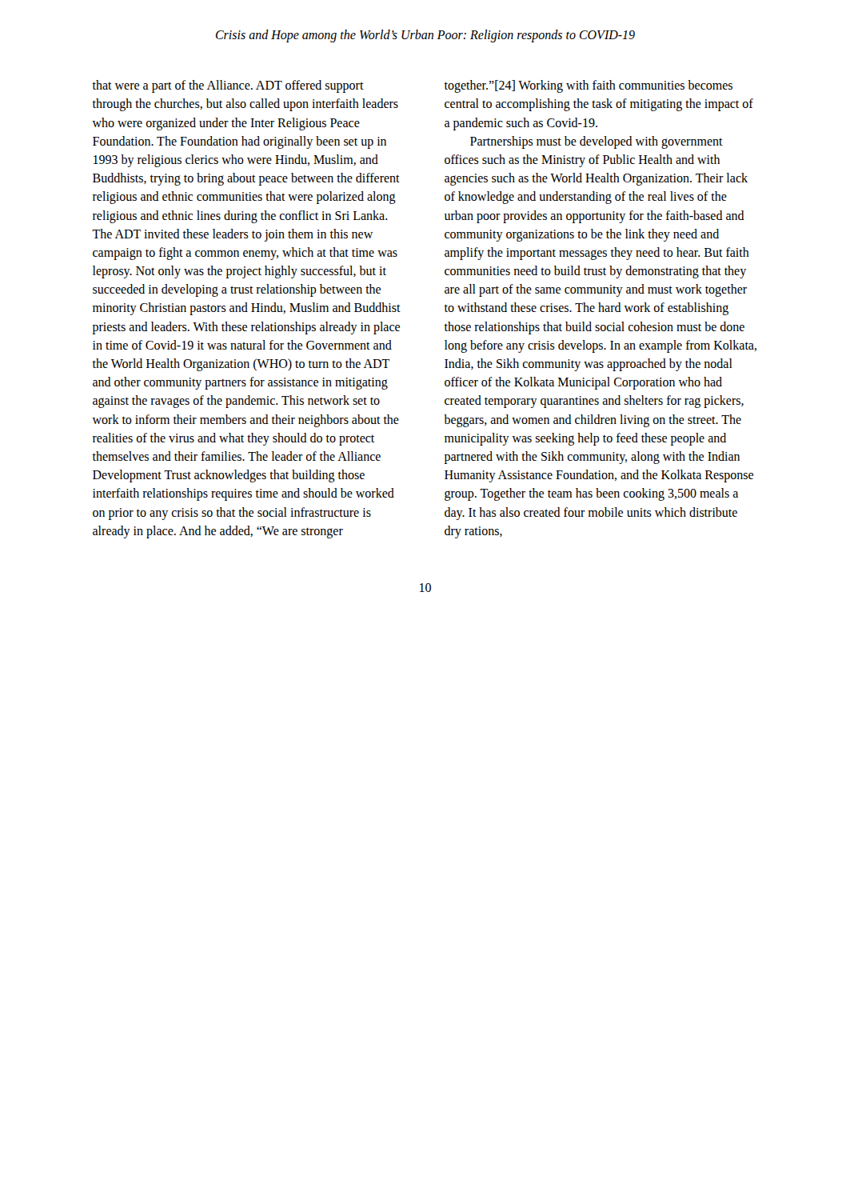Crisis and Hope among the World’s Urban Poor: Religion responds to COVID-19
that were a part of the Alliance. ADT offered support through the churches, but also called upon interfaith leaders who were organized under the Inter Religious Peace Foundation. The Foundation had originally been set up in 1993 by religious clerics who were Hindu, Muslim, and Buddhists, trying to bring about peace between the different religious and ethnic communities that were polarized along religious and ethnic lines during the conflict in Sri Lanka. The ADT invited these leaders to join them in this new campaign to fight a common enemy, which at that time was leprosy. Not only was the project highly successful, but it succeeded in developing a trust relationship between the minority Christian pastors and Hindu, Muslim and Buddhist priests and leaders. With these relationships already in place in time of Covid-19 it was natural for the Government and the World Health Organization (WHO) to turn to the ADT and other community partners for assistance in mitigating against the ravages of the pandemic. This network set to work to inform their members and their neighbors about the realities of the virus and what they should do to protect themselves and their families. The leader of the Alliance Development Trust acknowledges that building those interfaith relationships requires time and should be worked on prior to any crisis so that the social infrastructure is already in place. And he added, “We are stronger together.”[24] Working with faith communities becomes central to accomplishing the task of mitigating the impact of a pandemic such as Covid-19.
Partnerships must be developed with government offices such as the Ministry of Public Health and with agencies such as the World Health Organization. Their lack of knowledge and understanding of the real lives of the urban poor provides an opportunity for the faith-based and community organizations to be the link they need and amplify the important messages they need to hear. But faith communities need to build trust by demonstrating that they are all part of the same community and must work together to withstand these crises. The hard work of establishing those relationships that build social cohesion must be done long before any crisis develops. In an example from Kolkata, India, the Sikh community was approached by the nodal officer of the Kolkata Municipal Corporation who had created temporary quarantines and shelters for rag pickers, beggars, and women and children living on the street. The municipality was seeking help to feed these people and partnered with the Sikh community, along with the Indian Humanity Assistance Foundation, and the Kolkata Response group. Together the team has been cooking 3,500 meals a day. It has also created four mobile units which distribute dry rations,
10